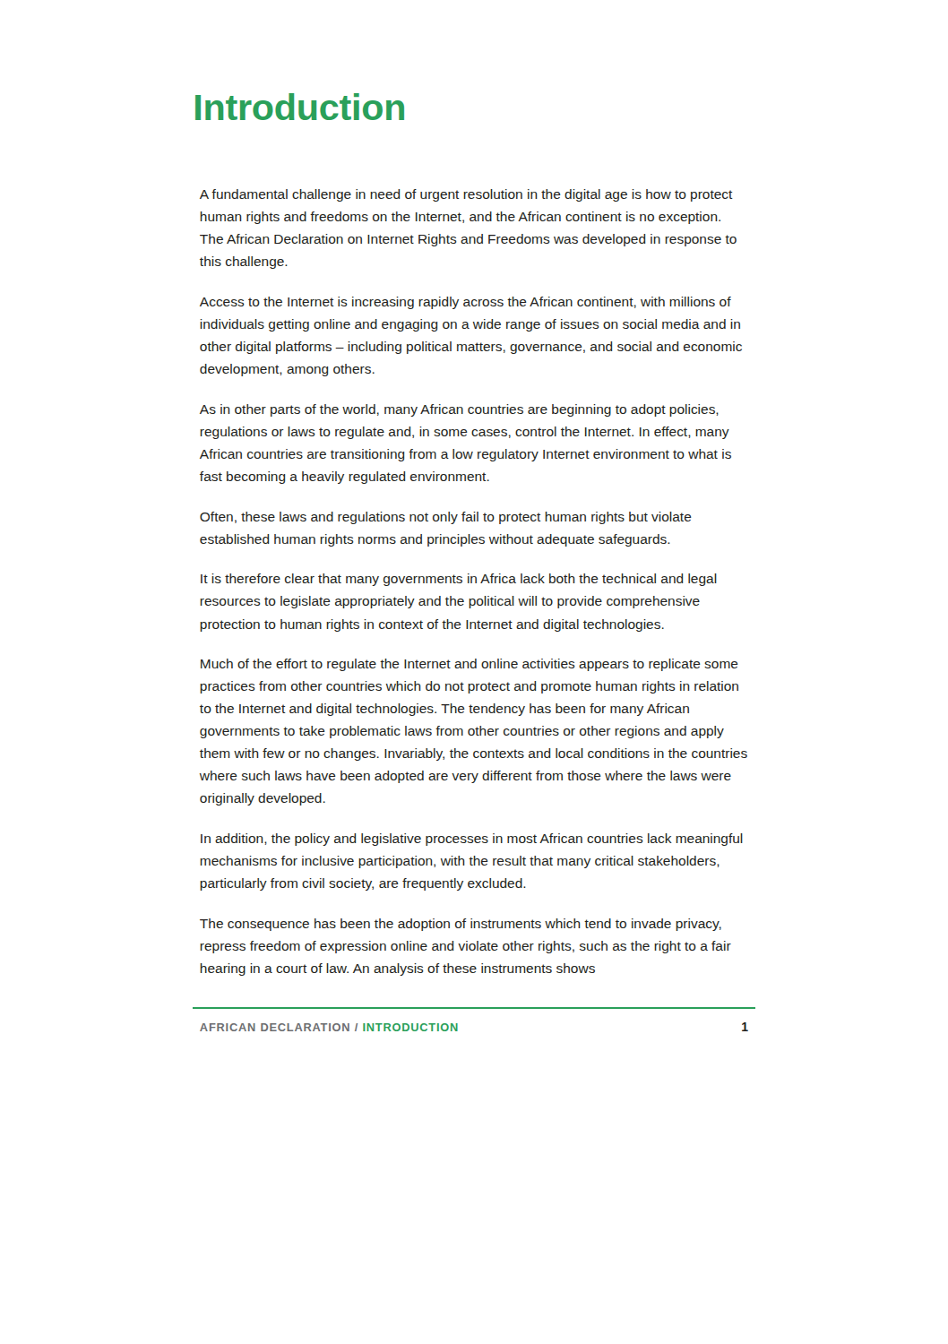Introduction
A fundamental challenge in need of urgent resolution in the digital age is how to protect human rights and freedoms on the Internet, and the African continent is no exception. The African Declaration on Internet Rights and Freedoms was developed in response to this challenge.
Access to the Internet is increasing rapidly across the African continent, with millions of individuals getting online and engaging on a wide range of issues on social media and in other digital platforms – including political matters, governance, and social and economic development, among others.
As in other parts of the world, many African countries are beginning to adopt policies, regulations or laws to regulate and, in some cases, control the Internet. In effect, many African countries are transitioning from a low regulatory Internet environment to what is fast becoming a heavily regulated environment.
Often, these laws and regulations not only fail to protect human rights but violate established human rights norms and principles without adequate safeguards.
It is therefore clear that many governments in Africa lack both the technical and legal resources to legislate appropriately and the political will to provide comprehensive protection to human rights in context of the Internet and digital technologies.
Much of the effort to regulate the Internet and online activities appears to replicate some practices from other countries which do not protect and promote human rights in relation to the Internet and digital technologies. The tendency has been for many African governments to take problematic laws from other countries or other regions and apply them with few or no changes. Invariably, the contexts and local conditions in the countries where such laws have been adopted are very different from those where the laws were originally developed.
In addition, the policy and legislative processes in most African countries lack meaningful mechanisms for inclusive participation, with the result that many critical stakeholders, particularly from civil society, are frequently excluded.
The consequence has been the adoption of instruments which tend to invade privacy, repress freedom of expression online and violate other rights, such as the right to a fair hearing in a court of law. An analysis of these instruments shows
African Declaration / Introduction
1